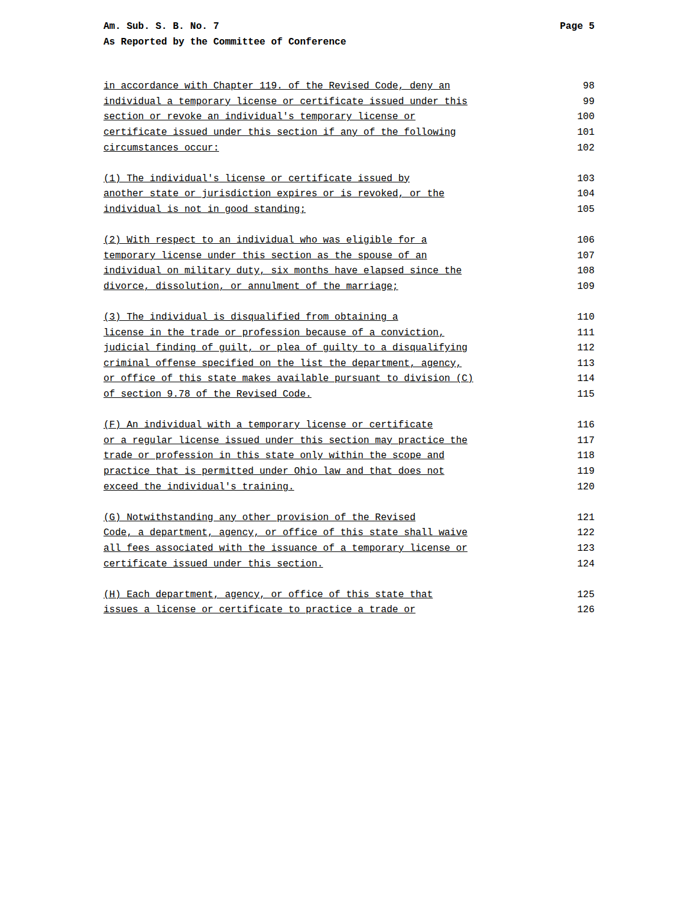Am. Sub. S. B. No. 7 As Reported by the Committee of Conference
Page 5
in accordance with Chapter 119. of the Revised Code, deny an 98
individual a temporary license or certificate issued under this 99
section or revoke an individual's temporary license or 100
certificate issued under this section if any of the following 101
circumstances occur: 102
(1) The individual's license or certificate issued by 103
another state or jurisdiction expires or is revoked, or the 104
individual is not in good standing; 105
(2) With respect to an individual who was eligible for a 106
temporary license under this section as the spouse of an 107
individual on military duty, six months have elapsed since the 108
divorce, dissolution, or annulment of the marriage; 109
(3) The individual is disqualified from obtaining a 110
license in the trade or profession because of a conviction, 111
judicial finding of guilt, or plea of guilty to a disqualifying 112
criminal offense specified on the list the department, agency, 113
or office of this state makes available pursuant to division (C) 114
of section 9.78 of the Revised Code. 115
(F) An individual with a temporary license or certificate 116
or a regular license issued under this section may practice the 117
trade or profession in this state only within the scope and 118
practice that is permitted under Ohio law and that does not 119
exceed the individual's training. 120
(G) Notwithstanding any other provision of the Revised 121
Code, a department, agency, or office of this state shall waive 122
all fees associated with the issuance of a temporary license or 123
certificate issued under this section. 124
(H) Each department, agency, or office of this state that 125
issues a license or certificate to practice a trade or 126